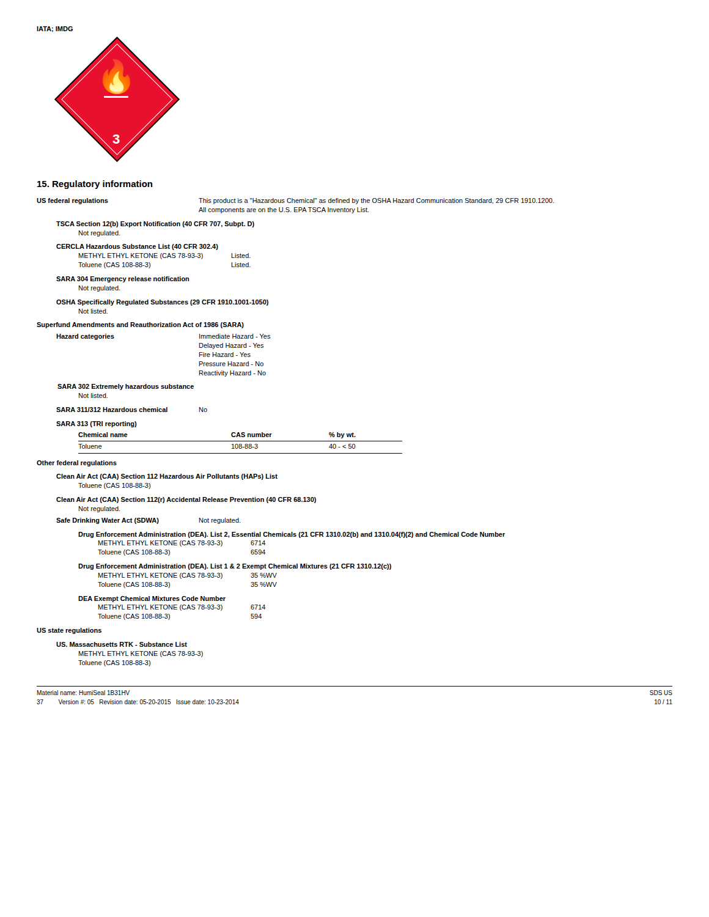IATA; IMDG
🔥
3
15. Regulatory information
US federal regulations
This product is a "Hazardous Chemical" as defined by the OSHA Hazard Communication Standard, 29 CFR 1910.1200.
All components are on the U.S. EPA TSCA Inventory List.
TSCA Section 12(b) Export Notification (40 CFR 707, Subpt. D)
Not regulated.
CERCLA Hazardous Substance List (40 CFR 302.4)
METHYL ETHYL KETONE (CAS 78-93-3)
Listed.
Toluene (CAS 108-88-3)
Listed.
SARA 304 Emergency release notification
Not regulated.
OSHA Specifically Regulated Substances (29 CFR 1910.1001-1050)
Not listed.
Superfund Amendments and Reauthorization Act of 1986 (SARA)
Hazard categories
Immediate Hazard - Yes
Delayed Hazard - Yes
Fire Hazard - Yes
Pressure Hazard - No
Reactivity Hazard - No
SARA 302 Extremely hazardous substance
Not listed.
SARA 311/312 Hazardous chemical
No
SARA 313 (TRI reporting)
| Chemical name | CAS number | % by wt. |
| --- | --- | --- |
| Toluene | 108-88-3 | 40 - < 50 |
Other federal regulations
Clean Air Act (CAA) Section 112 Hazardous Air Pollutants (HAPs) List
Toluene (CAS 108-88-3)
Clean Air Act (CAA) Section 112(r) Accidental Release Prevention (40 CFR 68.130)
Not regulated.
Safe Drinking Water Act (SDWA)
Not regulated.
Drug Enforcement Administration (DEA). List 2, Essential Chemicals (21 CFR 1310.02(b) and 1310.04(f)(2) and Chemical Code Number
METHYL ETHYL KETONE (CAS 78-93-3)
6714
Toluene (CAS 108-88-3)
6594
Drug Enforcement Administration (DEA). List 1 & 2 Exempt Chemical Mixtures (21 CFR 1310.12(c))
METHYL ETHYL KETONE (CAS 78-93-3)
35 %WV
Toluene (CAS 108-88-3)
35 %WV
DEA Exempt Chemical Mixtures Code Number
METHYL ETHYL KETONE (CAS 78-93-3)
6714
Toluene (CAS 108-88-3)
594
US state regulations
US. Massachusetts RTK - Substance List
METHYL ETHYL KETONE (CAS 78-93-3)
Toluene (CAS 108-88-3)
Material name: HumiSeal 1B31HV
37 Version #: 05 Revision date: 05-20-2015 Issue date: 10-23-2014
SDS US
10 / 11